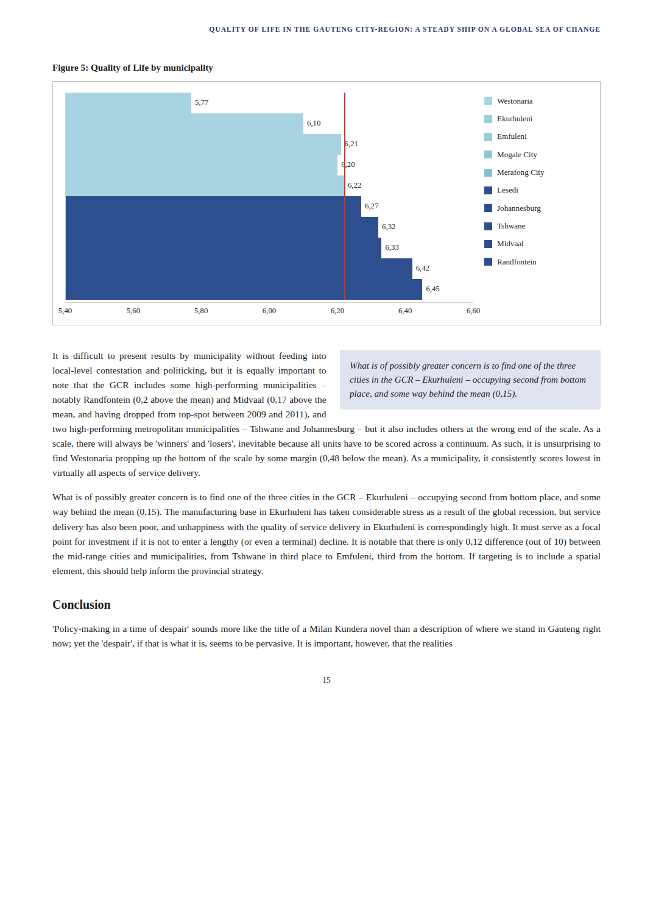Quality of Life in the Gauteng City-Region: A Steady Ship on a Global Sea of Change
Figure 5: Quality of Life by municipality
5,77
6,10
6,21
6,20
6,22
6,27
6,32
6,33
6,42
6,45
5,40 5,60 5,80 6,00 6,20 6,40 6,60
Westonaria
Ekurhuleni
Emfuleni
Mogale City
Merafong City
Lesedi
Johannesburg
Tshwane
Midvaal
Randfontein
What is of possibly greater concern is to find one of the three cities in the GCR – Ekurhuleni – occupying second from bottom place, and some way behind the mean (0,15).
It is difficult to present results by municipality without feeding into local-level contestation and politicking, but it is equally important to note that the GCR includes some high-performing municipalities – notably Randfontein (0,2 above the mean) and Midvaal (0,17 above the mean, and having dropped from top-spot between 2009 and 2011), and two high-performing metropolitan municipalities – Tshwane and Johannesburg – but it also includes others at the wrong end of the scale. As a scale, there will always be 'winners' and 'losers', inevitable because all units have to be scored across a continuum. As such, it is unsurprising to find Westonaria propping up the bottom of the scale by some margin (0,48 below the mean). As a municipality, it consistently scores lowest in virtually all aspects of service delivery.
What is of possibly greater concern is to find one of the three cities in the GCR – Ekurhuleni – occupying second from bottom place, and some way behind the mean (0,15). The manufacturing base in Ekurhuleni has taken considerable stress as a result of the global recession, but service delivery has also been poor, and unhappiness with the quality of service delivery in Ekurhuleni is correspondingly high. It must serve as a focal point for investment if it is not to enter a lengthy (or even a terminal) decline. It is notable that there is only 0,12 difference (out of 10) between the mid-range cities and municipalities, from Tshwane in third place to Emfuleni, third from the bottom. If targeting is to include a spatial element, this should help inform the provincial strategy.
Conclusion
'Policy-making in a time of despair' sounds more like the title of a Milan Kundera novel than a description of where we stand in Gauteng right now; yet the 'despair', if that is what it is, seems to be pervasive. It is important, however, that the realities
15